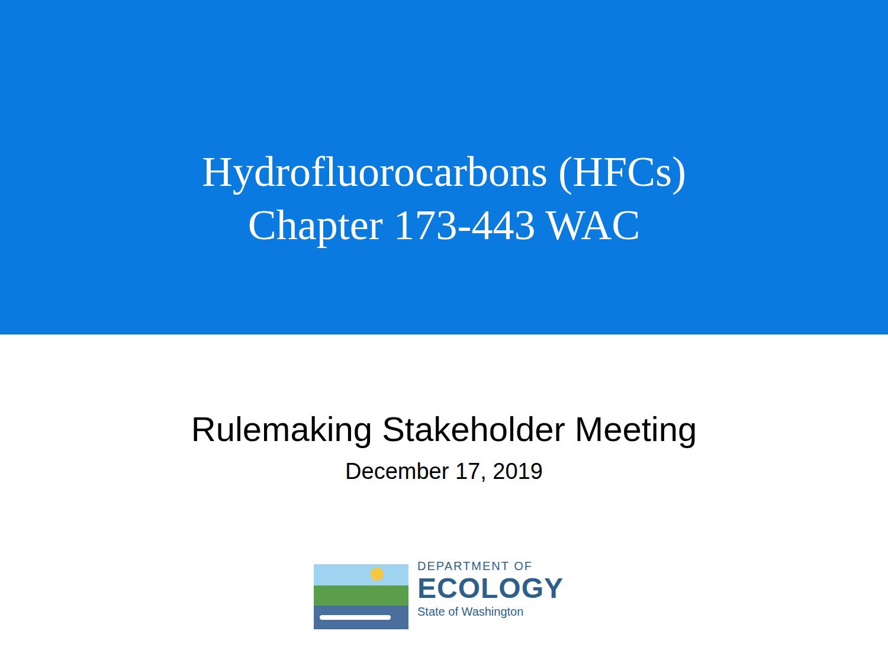Hydrofluorocarbons (HFCs)
Chapter 173-443 WAC
Rulemaking Stakeholder Meeting
December 17, 2019
DEPARTMENT OF
ECOLOGY
State of Washington